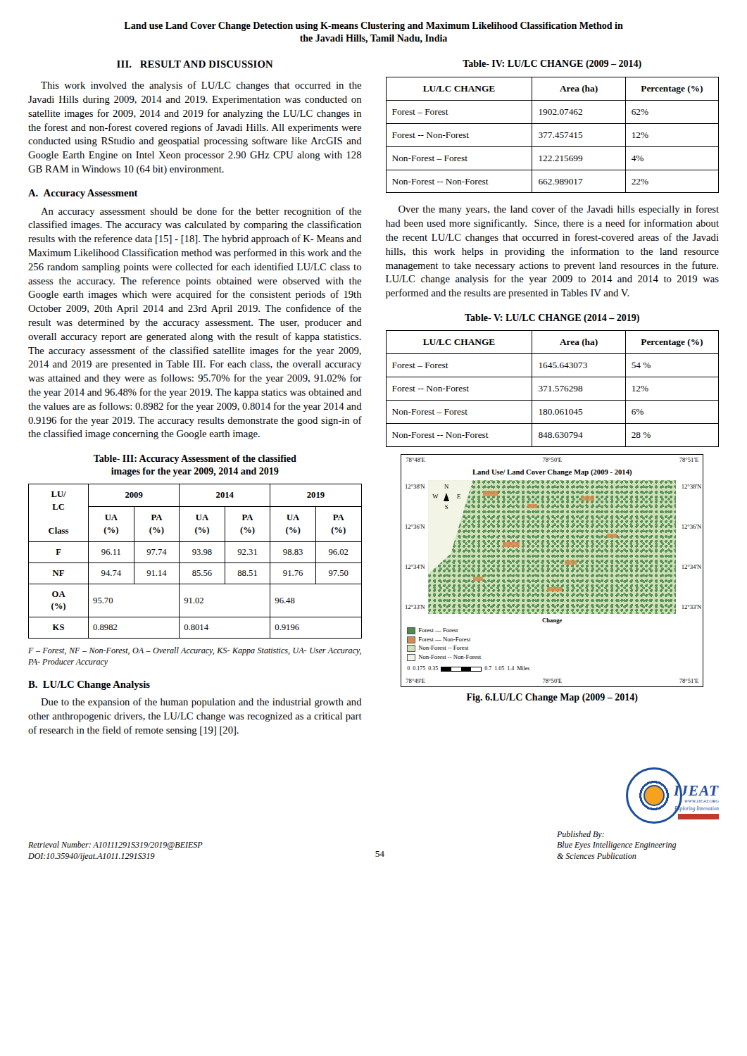Land use Land Cover Change Detection using K-means Clustering and Maximum Likelihood Classification Method in
the Javadi Hills, Tamil Nadu, India
III. Result and Discussion
This work involved the analysis of LU/LC changes that occurred in the Javadi Hills during 2009, 2014 and 2019. Experimentation was conducted on satellite images for 2009, 2014 and 2019 for analyzing the LU/LC changes in the forest and non-forest covered regions of Javadi Hills. All experiments were conducted using RStudio and geospatial processing software like ArcGIS and Google Earth Engine on Intel Xeon processor 2.90 GHz CPU along with 128 GB RAM in Windows 10 (64 bit) environment.
A. Accuracy Assessment
An accuracy assessment should be done for the better recognition of the classified images. The accuracy was calculated by comparing the classification results with the reference data [15] - [18]. The hybrid approach of K- Means and Maximum Likelihood Classification method was performed in this work and the 256 random sampling points were collected for each identified LU/LC class to assess the accuracy. The reference points obtained were observed with the Google earth images which were acquired for the consistent periods of 19th October 2009, 20th April 2014 and 23rd April 2019. The confidence of the result was determined by the accuracy assessment. The user, producer and overall accuracy report are generated along with the result of kappa statistics. The accuracy assessment of the classified satellite images for the year 2009, 2014 and 2019 are presented in Table III. For each class, the overall accuracy was attained and they were as follows: 95.70% for the year 2009, 91.02% for the year 2014 and 96.48% for the year 2019. The kappa statics was obtained and the values are as follows: 0.8982 for the year 2009, 0.8014 for the year 2014 and 0.9196 for the year 2019. The accuracy results demonstrate the good sign-in of the classified image concerning the Google earth image.
Table- III: Accuracy Assessment of the classified
images for the year 2009, 2014 and 2019
| LU/ LC Class | 2009 | 2014 | 2019 |
| --- | --- | --- | --- |
| UA (%) | PA (%) | UA (%) | PA (%) | UA (%) | PA (%) |
| F | 96.11 | 97.74 | 93.98 | 92.31 | 98.83 | 96.02 |
| NF | 94.74 | 91.14 | 85.56 | 88.51 | 91.76 | 97.50 |
| OA (%) | 95.70 | 91.02 | 96.48 |
| KS | 0.8982 | 0.8014 | 0.9196 |
F – Forest, NF – Non-Forest, OA – Overall Accuracy, KS- Kappa Statistics, UA- User Accuracy, PA- Producer Accuracy
B. LU/LC Change Analysis
Due to the expansion of the human population and the industrial growth and other anthropogenic drivers, the LU/LC change was recognized as a critical part of research in the field of remote sensing [19] [20].
Table- IV: LU/LC CHANGE (2009 – 2014)
| LU/LC CHANGE | Area (ha) | Percentage (%) |
| --- | --- | --- |
| Forest – Forest | 1902.07462 | 62% |
| Forest -- Non-Forest | 377.457415 | 12% |
| Non-Forest – Forest | 122.215699 | 4% |
| Non-Forest -- Non-Forest | 662.989017 | 22% |
Over the many years, the land cover of the Javadi hills especially in forest had been used more significantly. Since, there is a need for information about the recent LU/LC changes that occurred in forest-covered areas of the Javadi hills, this work helps in providing the information to the land resource management to take necessary actions to prevent land resources in the future. LU/LC change analysis for the year 2009 to 2014 and 2014 to 2019 was performed and the results are presented in Tables IV and V.
Table- V: LU/LC CHANGE (2014 – 2019)
| LU/LC CHANGE | Area (ha) | Percentage (%) |
| --- | --- | --- |
| Forest – Forest | 1645.643073 | 54 % |
| Forest -- Non-Forest | 371.576298 | 12% |
| Non-Forest – Forest | 180.061045 | 6% |
| Non-Forest -- Non-Forest | 848.630794 | 28 % |
78°48'E 78°50'E 78°51'E
Land Use/ Land Cover Change Map (2009 - 2014)
12°38'N 12°36'N 12°34'N 12°33'N
N S W E
12°38'N 12°36'N 12°34'N 12°33'N
Change
Forest — Forest
Forest — Non-Forest
Non-Forest -- Forest
Non-Forest -- Non-Forest
0 0.175 0.35 0.7 1.05 1.4 Miles
78°49'E 78°50'E 78°51'E
Fig. 6.LU/LC Change Map (2009 – 2014)
Retrieval Number: A10111291S319/2019@BEIESP
DOI:10.35940/ijeat.A1011.1291S319
54
IJEAT
WWW.IJEAT.ORG
Exploring Innovation
Published By:
Blue Eyes Intelligence Engineering
& Sciences Publication